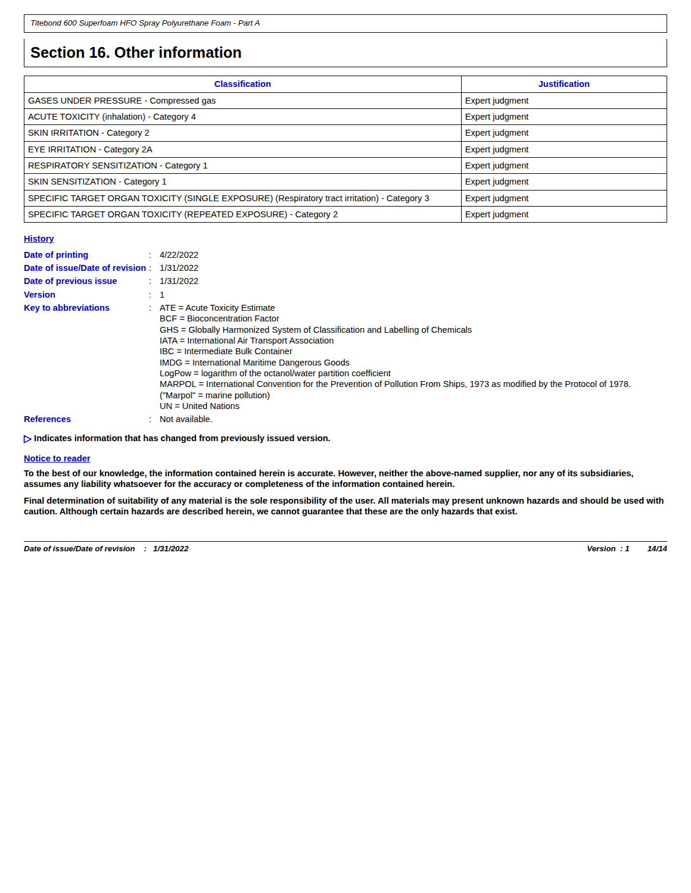Titebond 600 Superfoam HFO Spray Polyurethane Foam - Part A
Section 16. Other information
| Classification | Justification |
| --- | --- |
| GASES UNDER PRESSURE - Compressed gas | Expert judgment |
| ACUTE TOXICITY (inhalation) - Category 4 | Expert judgment |
| SKIN IRRITATION - Category 2 | Expert judgment |
| EYE IRRITATION - Category 2A | Expert judgment |
| RESPIRATORY SENSITIZATION - Category 1 | Expert judgment |
| SKIN SENSITIZATION - Category 1 | Expert judgment |
| SPECIFIC TARGET ORGAN TOXICITY (SINGLE EXPOSURE) (Respiratory tract irritation) - Category 3 | Expert judgment |
| SPECIFIC TARGET ORGAN TOXICITY (REPEATED EXPOSURE) - Category 2 | Expert judgment |
History
| Date of printing | : | 4/22/2022 |
| Date of issue/Date of revision | : | 1/31/2022 |
| Date of previous issue | : | 1/31/2022 |
| Version | : | 1 |
| Key to abbreviations | : | ATE = Acute Toxicity Estimate BCF = Bioconcentration Factor GHS = Globally Harmonized System of Classification and Labelling of Chemicals IATA = International Air Transport Association IBC = Intermediate Bulk Container IMDG = International Maritime Dangerous Goods LogPow = logarithm of the octanol/water partition coefficient MARPOL = International Convention for the Prevention of Pollution From Ships, 1973 as modified by the Protocol of 1978. ("Marpol" = marine pollution) UN = United Nations |
| References | : | Not available. |
▷ Indicates information that has changed from previously issued version.
Notice to reader
To the best of our knowledge, the information contained herein is accurate. However, neither the above-named supplier, nor any of its subsidiaries, assumes any liability whatsoever for the accuracy or completeness of the information contained herein.
Final determination of suitability of any material is the sole responsibility of the user. All materials may present unknown hazards and should be used with caution. Although certain hazards are described herein, we cannot guarantee that these are the only hazards that exist.
Date of issue/Date of revision : 1/31/2022
Version : 114/14